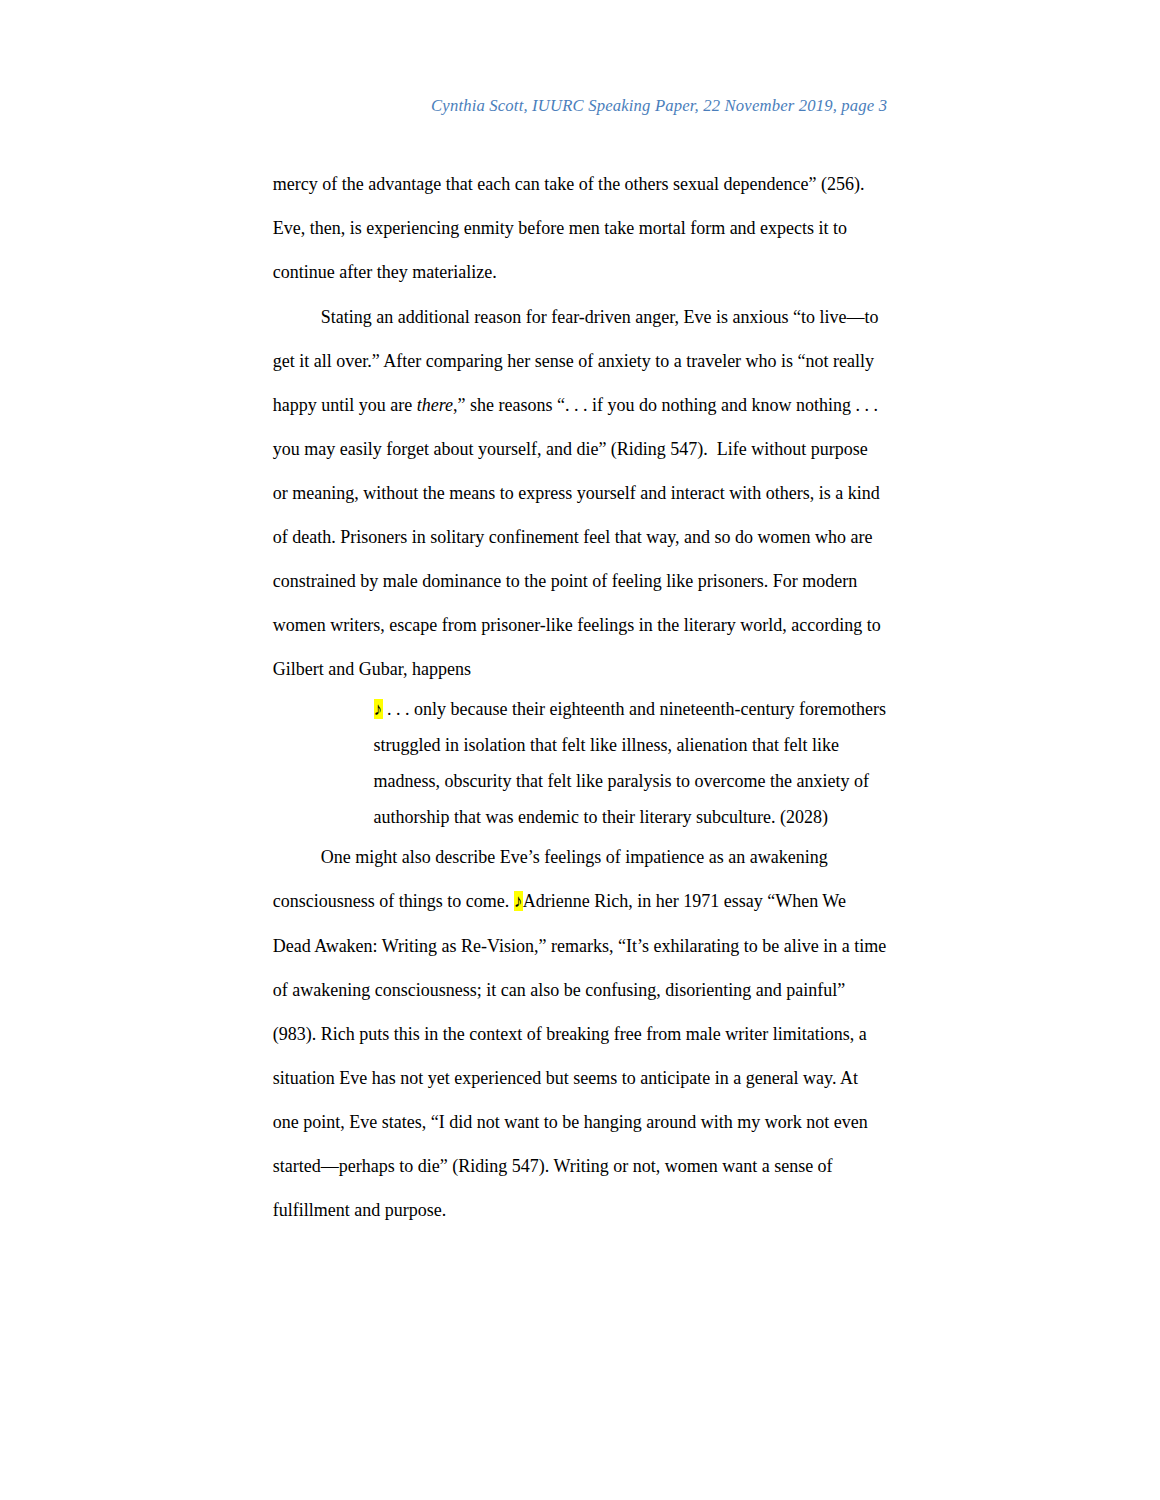Cynthia Scott, IUURC Speaking Paper, 22 November 2019, page 3
mercy of the advantage that each can take of the others sexual dependence” (256). Eve, then, is experiencing enmity before men take mortal form and expects it to continue after they materialize.
Stating an additional reason for fear-driven anger, Eve is anxious “to live—to get it all over.” After comparing her sense of anxiety to a traveler who is “not really happy until you are there,” she reasons “. . . if you do nothing and know nothing . . . you may easily forget about yourself, and die” (Riding 547). Life without purpose or meaning, without the means to express yourself and interact with others, is a kind of death. Prisoners in solitary confinement feel that way, and so do women who are constrained by male dominance to the point of feeling like prisoners. For modern women writers, escape from prisoner-like feelings in the literary world, according to Gilbert and Gubar, happens
♪ . . . only because their eighteenth and nineteenth-century foremothers struggled in isolation that felt like illness, alienation that felt like madness, obscurity that felt like paralysis to overcome the anxiety of authorship that was endemic to their literary subculture. (2028)
One might also describe Eve’s feelings of impatience as an awakening consciousness of things to come. ♪Adrienne Rich, in her 1971 essay “When We Dead Awaken: Writing as Re-Vision,” remarks, “It’s exhilarating to be alive in a time of awakening consciousness; it can also be confusing, disorienting and painful” (983). Rich puts this in the context of breaking free from male writer limitations, a situation Eve has not yet experienced but seems to anticipate in a general way. At one point, Eve states, “I did not want to be hanging around with my work not even started—perhaps to die” (Riding 547). Writing or not, women want a sense of fulfillment and purpose.